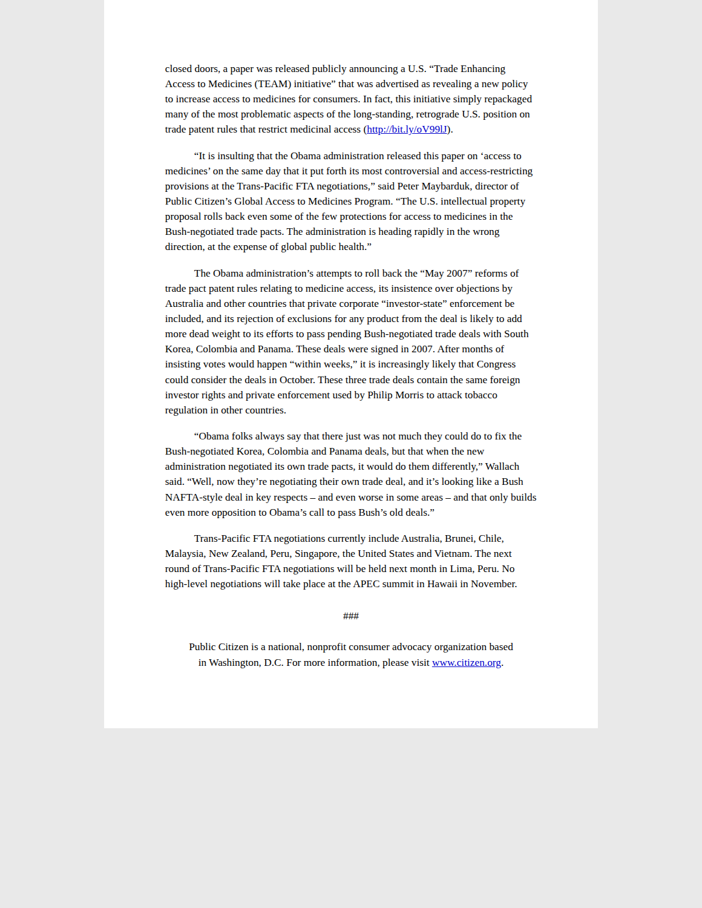closed doors, a paper was released publicly announcing a U.S. “Trade Enhancing Access to Medicines (TEAM) initiative” that was advertised as revealing a new policy to increase access to medicines for consumers. In fact, this initiative simply repackaged many of the most problematic aspects of the long-standing, retrograde U.S. position on trade patent rules that restrict medicinal access (http://bit.ly/oV99lJ).
“It is insulting that the Obama administration released this paper on ‘access to medicines’ on the same day that it put forth its most controversial and access-restricting provisions at the Trans-Pacific FTA negotiations,” said Peter Maybarduk, director of Public Citizen’s Global Access to Medicines Program. “The U.S. intellectual property proposal rolls back even some of the few protections for access to medicines in the Bush-negotiated trade pacts. The administration is heading rapidly in the wrong direction, at the expense of global public health.”
The Obama administration’s attempts to roll back the “May 2007” reforms of trade pact patent rules relating to medicine access, its insistence over objections by Australia and other countries that private corporate “investor-state” enforcement be included, and its rejection of exclusions for any product from the deal is likely to add more dead weight to its efforts to pass pending Bush-negotiated trade deals with South Korea, Colombia and Panama. These deals were signed in 2007. After months of insisting votes would happen “within weeks,” it is increasingly likely that Congress could consider the deals in October. These three trade deals contain the same foreign investor rights and private enforcement used by Philip Morris to attack tobacco regulation in other countries.
“Obama folks always say that there just was not much they could do to fix the Bush-negotiated Korea, Colombia and Panama deals, but that when the new administration negotiated its own trade pacts, it would do them differently,” Wallach said. “Well, now they’re negotiating their own trade deal, and it’s looking like a Bush NAFTA-style deal in key respects – and even worse in some areas – and that only builds even more opposition to Obama’s call to pass Bush’s old deals.”
Trans-Pacific FTA negotiations currently include Australia, Brunei, Chile, Malaysia, New Zealand, Peru, Singapore, the United States and Vietnam. The next round of Trans-Pacific FTA negotiations will be held next month in Lima, Peru. No high-level negotiations will take place at the APEC summit in Hawaii in November.
###
Public Citizen is a national, nonprofit consumer advocacy organization based in Washington, D.C. For more information, please visit www.citizen.org.